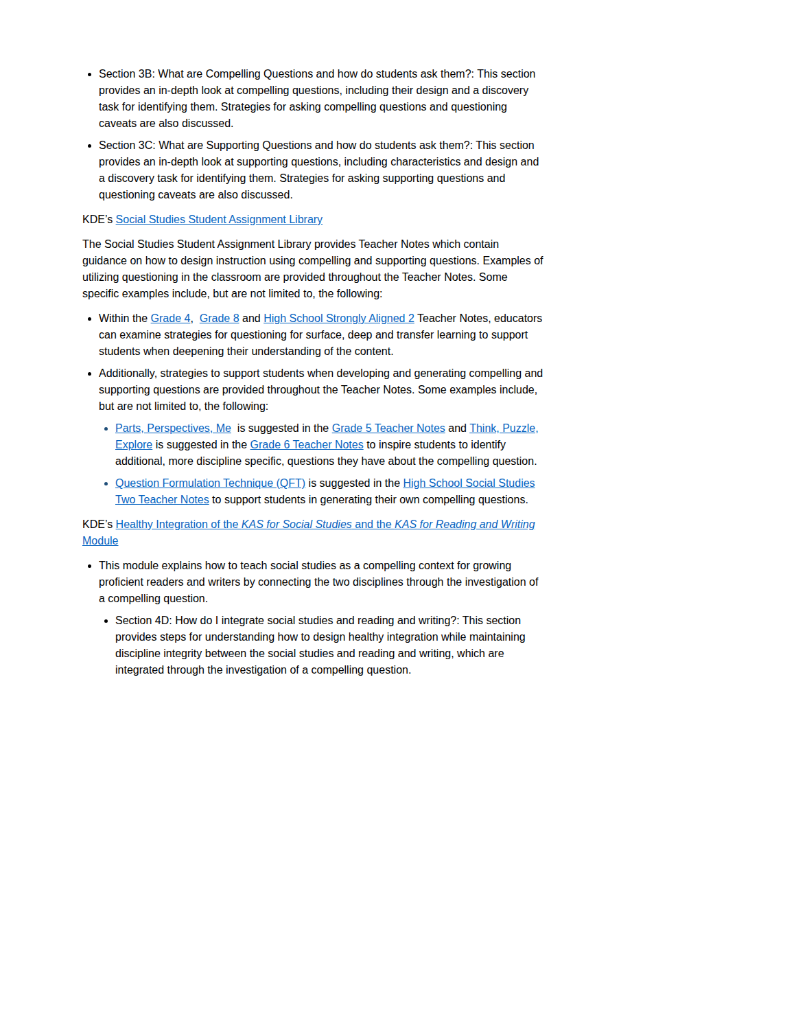Section 3B: What are Compelling Questions and how do students ask them?: This section provides an in-depth look at compelling questions, including their design and a discovery task for identifying them. Strategies for asking compelling questions and questioning caveats are also discussed.
Section 3C: What are Supporting Questions and how do students ask them?: This section provides an in-depth look at supporting questions, including characteristics and design and a discovery task for identifying them. Strategies for asking supporting questions and questioning caveats are also discussed.
KDE’s Social Studies Student Assignment Library
The Social Studies Student Assignment Library provides Teacher Notes which contain guidance on how to design instruction using compelling and supporting questions. Examples of utilizing questioning in the classroom are provided throughout the Teacher Notes. Some specific examples include, but are not limited to, the following:
Within the Grade 4, Grade 8 and High School Strongly Aligned 2 Teacher Notes, educators can examine strategies for questioning for surface, deep and transfer learning to support students when deepening their understanding of the content.
Additionally, strategies to support students when developing and generating compelling and supporting questions are provided throughout the Teacher Notes. Some examples include, but are not limited to, the following:
Parts, Perspectives, Me is suggested in the Grade 5 Teacher Notes and Think, Puzzle, Explore is suggested in the Grade 6 Teacher Notes to inspire students to identify additional, more discipline specific, questions they have about the compelling question.
Question Formulation Technique (QFT) is suggested in the High School Social Studies Two Teacher Notes to support students in generating their own compelling questions.
KDE’s Healthy Integration of the KAS for Social Studies and the KAS for Reading and Writing Module
This module explains how to teach social studies as a compelling context for growing proficient readers and writers by connecting the two disciplines through the investigation of a compelling question.
Section 4D: How do I integrate social studies and reading and writing?: This section provides steps for understanding how to design healthy integration while maintaining discipline integrity between the social studies and reading and writing, which are integrated through the investigation of a compelling question.